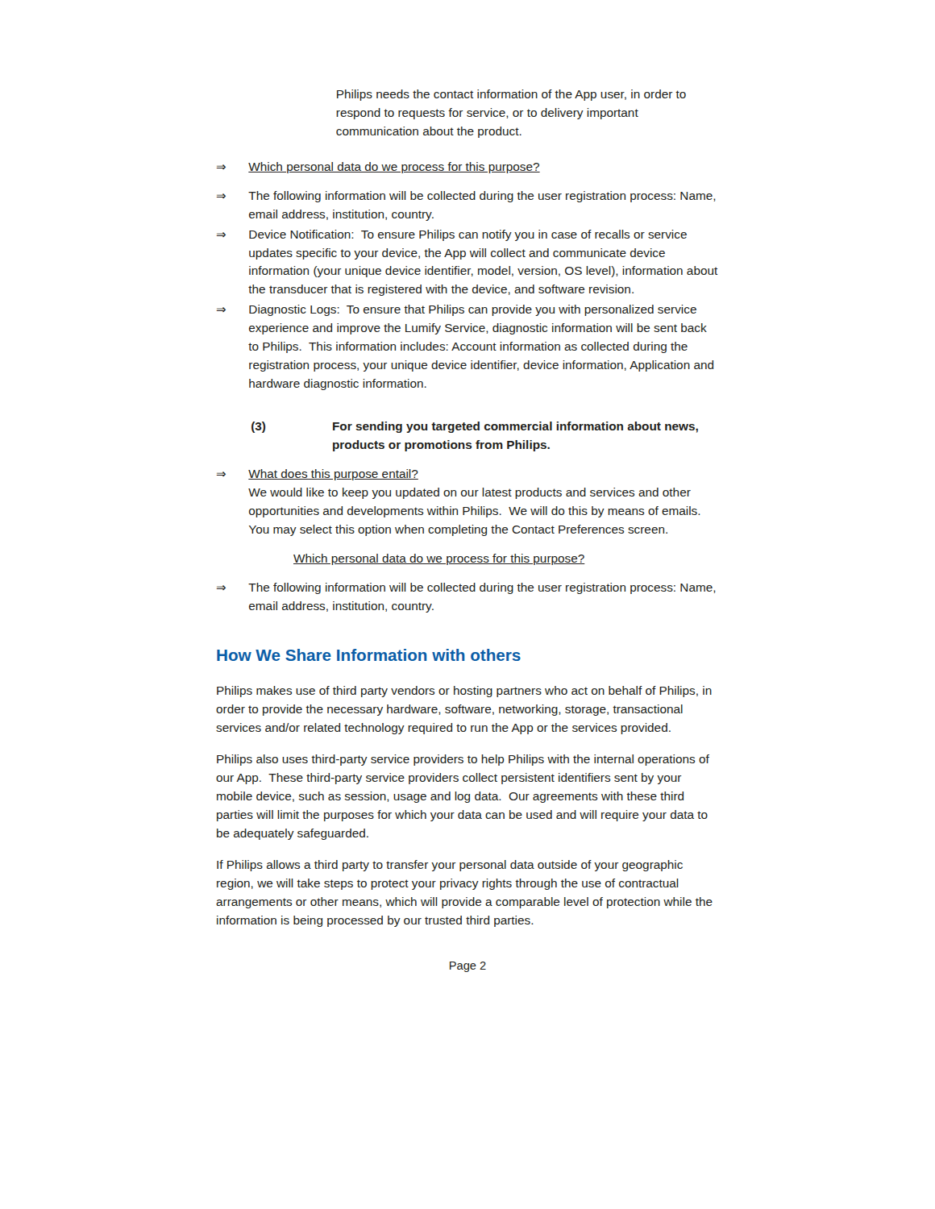Philips needs the contact information of the App user, in order to respond to requests for service, or to delivery important communication about the product.
Which personal data do we process for this purpose?
The following information will be collected during the user registration process: Name, email address, institution, country.
Device Notification: To ensure Philips can notify you in case of recalls or service updates specific to your device, the App will collect and communicate device information (your unique device identifier, model, version, OS level), information about the transducer that is registered with the device, and software revision.
Diagnostic Logs: To ensure that Philips can provide you with personalized service experience and improve the Lumify Service, diagnostic information will be sent back to Philips. This information includes: Account information as collected during the registration process, your unique device identifier, device information, Application and hardware diagnostic information.
(3)
For sending you targeted commercial information about news, products or promotions from Philips.
What does this purpose entail?
We would like to keep you updated on our latest products and services and other opportunities and developments within Philips. We will do this by means of emails. You may select this option when completing the Contact Preferences screen.
Which personal data do we process for this purpose?
The following information will be collected during the user registration process: Name, email address, institution, country.
How We Share Information with others
Philips makes use of third party vendors or hosting partners who act on behalf of Philips, in order to provide the necessary hardware, software, networking, storage, transactional services and/or related technology required to run the App or the services provided.
Philips also uses third-party service providers to help Philips with the internal operations of our App. These third-party service providers collect persistent identifiers sent by your mobile device, such as session, usage and log data. Our agreements with these third parties will limit the purposes for which your data can be used and will require your data to be adequately safeguarded.
If Philips allows a third party to transfer your personal data outside of your geographic region, we will take steps to protect your privacy rights through the use of contractual arrangements or other means, which will provide a comparable level of protection while the information is being processed by our trusted third parties.
Page 2